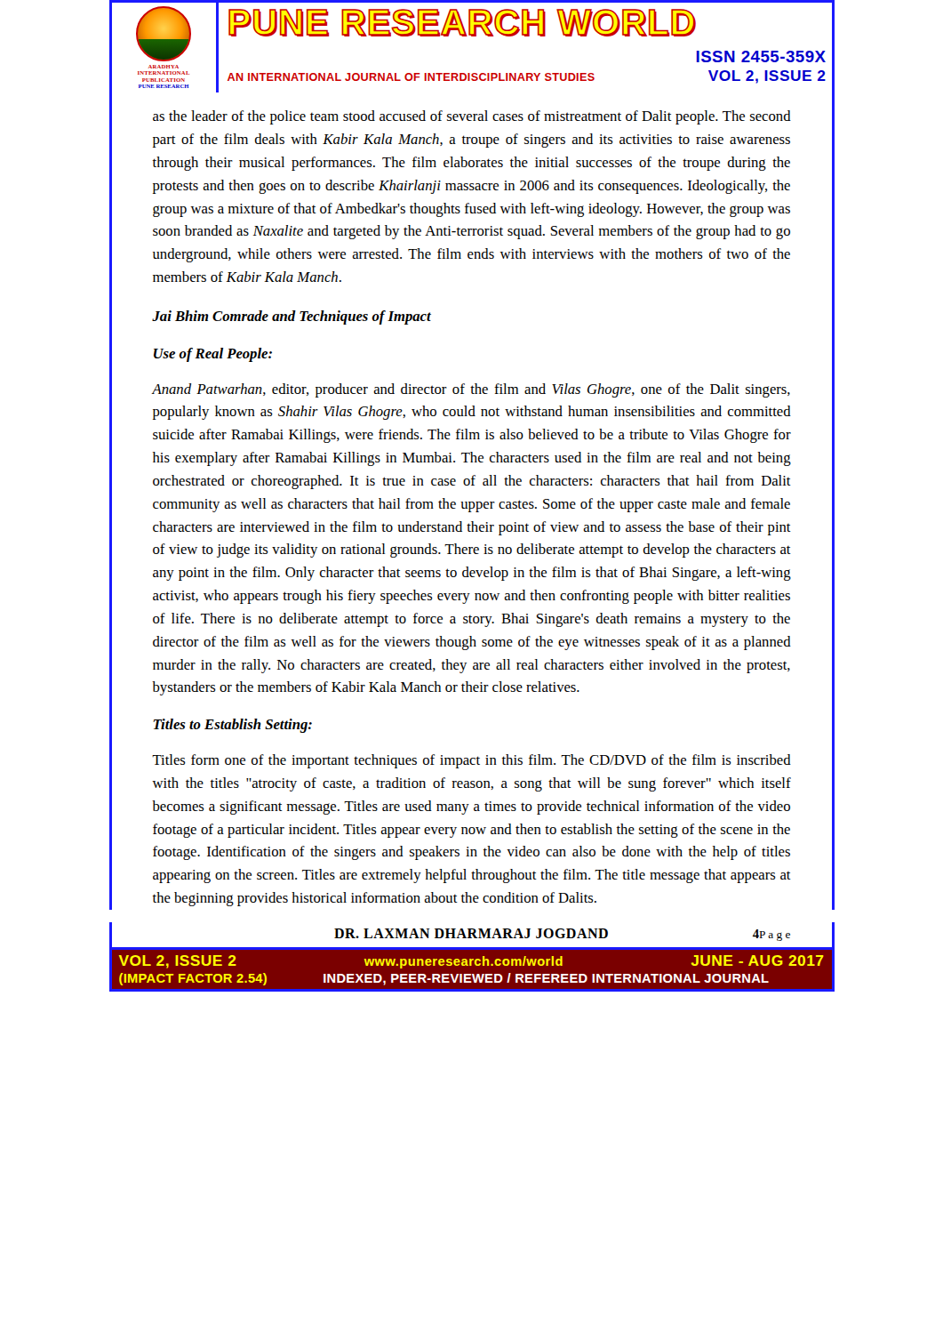ARADHYA
INTERNATIONAL PUBLICATION
PUNE RESEARCH
PUNE RESEARCH WORLD ISSN 2455-359X
AN INTERNATIONAL JOURNAL OF INTERDISCIPLINARY STUDIES VOL 2, ISSUE 2
as the leader of the police team stood accused of several cases of mistreatment of Dalit people. The second part of the film deals with Kabir Kala Manch, a troupe of singers and its activities to raise awareness through their musical performances. The film elaborates the initial successes of the troupe during the protests and then goes on to describe Khairlanji massacre in 2006 and its consequences. Ideologically, the group was a mixture of that of Ambedkar's thoughts fused with left-wing ideology. However, the group was soon branded as Naxalite and targeted by the Anti-terrorist squad. Several members of the group had to go underground, while others were arrested. The film ends with interviews with the mothers of two of the members of Kabir Kala Manch.
Jai Bhim Comrade and Techniques of Impact
Use of Real People:
Anand Patwarhan, editor, producer and director of the film and Vilas Ghogre, one of the Dalit singers, popularly known as Shahir Vilas Ghogre, who could not withstand human insensibilities and committed suicide after Ramabai Killings, were friends. The film is also believed to be a tribute to Vilas Ghogre for his exemplary after Ramabai Killings in Mumbai. The characters used in the film are real and not being orchestrated or choreographed. It is true in case of all the characters: characters that hail from Dalit community as well as characters that hail from the upper castes. Some of the upper caste male and female characters are interviewed in the film to understand their point of view and to assess the base of their pint of view to judge its validity on rational grounds. There is no deliberate attempt to develop the characters at any point in the film. Only character that seems to develop in the film is that of Bhai Singare, a left-wing activist, who appears trough his fiery speeches every now and then confronting people with bitter realities of life. There is no deliberate attempt to force a story. Bhai Singare's death remains a mystery to the director of the film as well as for the viewers though some of the eye witnesses speak of it as a planned murder in the rally. No characters are created, they are all real characters either involved in the protest, bystanders or the members of Kabir Kala Manch or their close relatives.
Titles to Establish Setting:
Titles form one of the important techniques of impact in this film. The CD/DVD of the film is inscribed with the titles "atrocity of caste, a tradition of reason, a song that will be sung forever" which itself becomes a significant message. Titles are used many a times to provide technical information of the video footage of a particular incident. Titles appear every now and then to establish the setting of the scene in the footage. Identification of the singers and speakers in the video can also be done with the help of titles appearing on the screen. Titles are extremely helpful throughout the film. The title message that appears at the beginning provides historical information about the condition of Dalits.
DR. LAXMAN DHARMARAJ JOGDAND 4 P a g e
VOL 2, ISSUE 2 www.puneresearch.com/world JUNE - AUG 2017
(IMPACT FACTOR 2.54) INDEXED, PEER-REVIEWED / REFEREED INTERNATIONAL JOURNAL